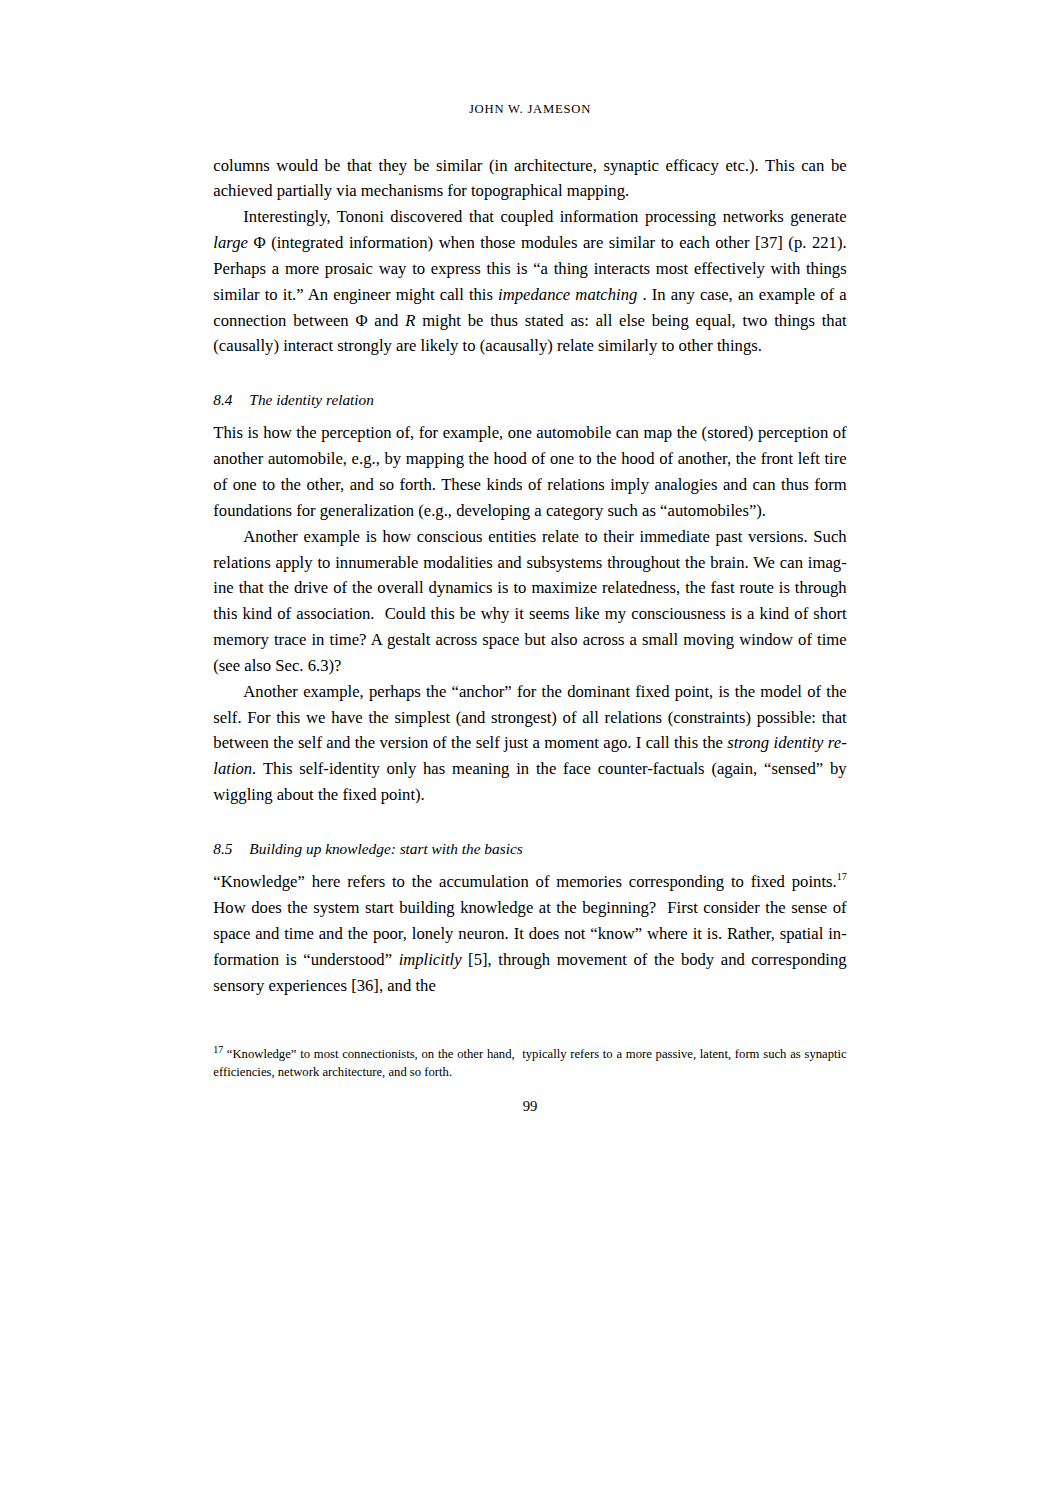JOHN W. JAMESON
columns would be that they be similar (in architecture, synaptic efficacy etc.). This can be achieved partially via mechanisms for topographical mapping.
Interestingly, Tononi discovered that coupled information processing networks generate large Φ (integrated information) when those modules are similar to each other [37] (p. 221). Perhaps a more prosaic way to express this is “a thing interacts most effectively with things similar to it.” An engineer might call this impedance matching . In any case, an example of a connection between Φ and R might be thus stated as: all else being equal, two things that (causally) interact strongly are likely to (acausally) relate similarly to other things.
8.4 The identity relation
This is how the perception of, for example, one automobile can map the (stored) perception of another automobile, e.g., by mapping the hood of one to the hood of another, the front left tire of one to the other, and so forth. These kinds of relations imply analogies and can thus form foundations for generalization (e.g., developing a category such as “automobiles”).
Another example is how conscious entities relate to their immediate past versions. Such relations apply to innumerable modalities and subsystems throughout the brain. We can imagine that the drive of the overall dynamics is to maximize relatedness, the fast route is through this kind of association. Could this be why it seems like my consciousness is a kind of short memory trace in time? A gestalt across space but also across a small moving window of time (see also Sec. 6.3)?
Another example, perhaps the “anchor” for the dominant fixed point, is the model of the self. For this we have the simplest (and strongest) of all relations (constraints) possible: that between the self and the version of the self just a moment ago. I call this the strong identity relation. This self-identity only has meaning in the face counter-factuals (again, “sensed” by wiggling about the fixed point).
8.5 Building up knowledge: start with the basics
“Knowledge” here refers to the accumulation of memories corresponding to fixed points.17 How does the system start building knowledge at the beginning? First consider the sense of space and time and the poor, lonely neuron. It does not “know” where it is. Rather, spatial information is “understood” implicitly [5], through movement of the body and corresponding sensory experiences [36], and the
17“Knowledge” to most connectionists, on the other hand, typically refers to a more passive, latent, form such as synaptic efficiencies, network architecture, and so forth.
99